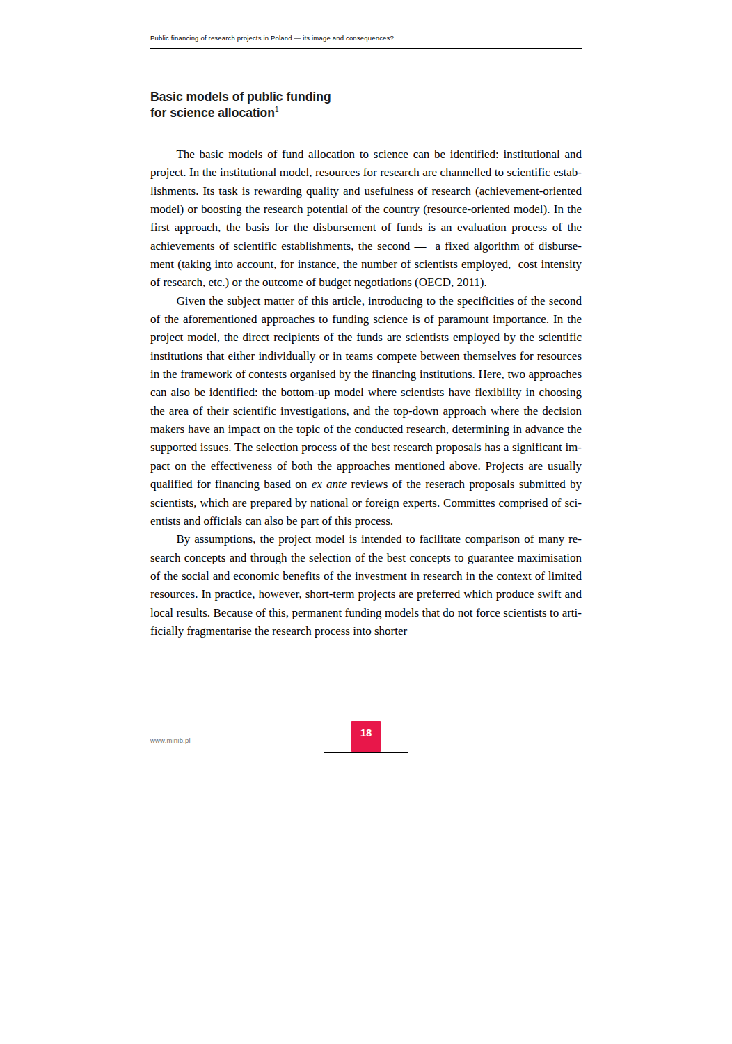Public financing of research projects in Poland — its image and consequences?
Basic models of public funding
for science allocation1
The basic models of fund allocation to science can be identified: institutional and project. In the institutional model, resources for research are channelled to scientific establishments. Its task is rewarding quality and usefulness of research (achievement-oriented model) or boosting the research potential of the country (resource-oriented model). In the first approach, the basis for the disbursement of funds is an evaluation process of the achievements of scientific establishments, the second — a fixed algorithm of disbursement (taking into account, for instance, the number of scientists employed, cost intensity of research, etc.) or the outcome of budget negotiations (OECD, 2011).
Given the subject matter of this article, introducing to the specificities of the second of the aforementioned approaches to funding science is of paramount importance. In the project model, the direct recipients of the funds are scientists employed by the scientific institutions that either individually or in teams compete between themselves for resources in the framework of contests organised by the financing institutions. Here, two approaches can also be identified: the bottom-up model where scientists have flexibility in choosing the area of their scientific investigations, and the top-down approach where the decision makers have an impact on the topic of the conducted research, determining in advance the supported issues. The selection process of the best research proposals has a significant impact on the effectiveness of both the approaches mentioned above. Projects are usually qualified for financing based on ex ante reviews of the reserach proposals submitted by scientists, which are prepared by national or foreign experts. Committes comprised of scientists and officials can also be part of this process.
By assumptions, the project model is intended to facilitate comparison of many research concepts and through the selection of the best concepts to guarantee maximisation of the social and economic benefits of the investment in research in the context of limited resources. In practice, however, short-term projects are preferred which produce swift and local results. Because of this, permanent funding models that do not force scientists to artificially fragmentarise the research process into shorter
www.minib.pl
18